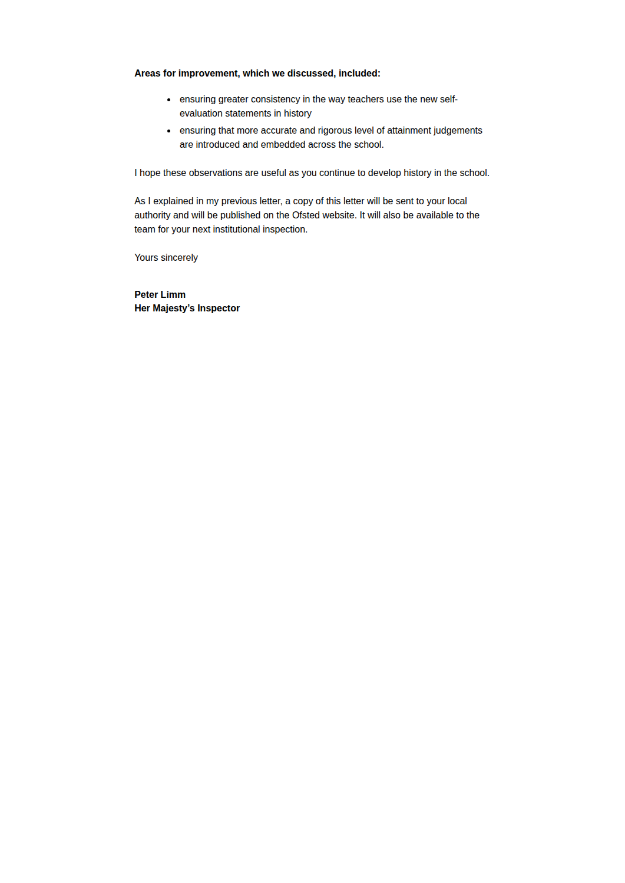Areas for improvement, which we discussed, included:
ensuring greater consistency in the way teachers use the new self-evaluation statements in history
ensuring that more accurate and rigorous level of attainment judgements are introduced and embedded across the school.
I hope these observations are useful as you continue to develop history in the school.
As I explained in my previous letter, a copy of this letter will be sent to your local authority and will be published on the Ofsted website. It will also be available to the team for your next institutional inspection.
Yours sincerely
Peter Limm Her Majesty’s Inspector